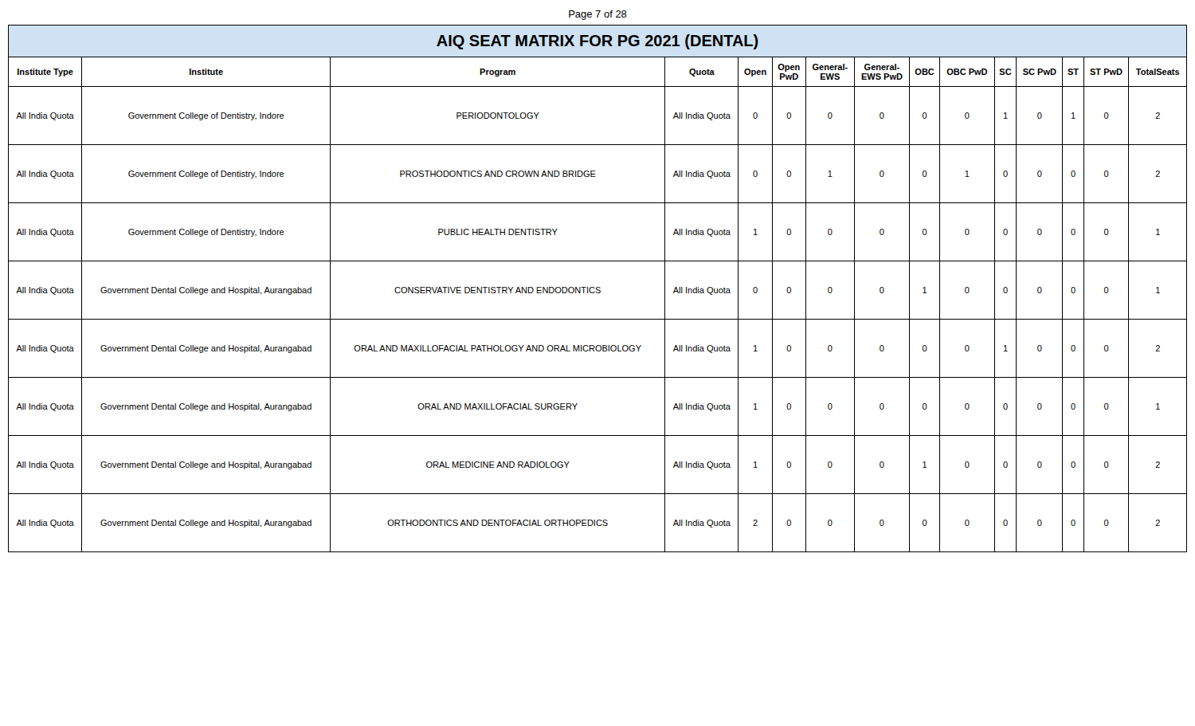Page 7 of 28
AIQ SEAT MATRIX FOR PG 2021 (DENTAL)
| Institute Type | Institute | Program | Quota | Open | Open PwD | General- EWS | General- EWS PwD | OBC | OBC PwD | SC | SC PwD | ST | ST PwD | TotalSeats |
| --- | --- | --- | --- | --- | --- | --- | --- | --- | --- | --- | --- | --- | --- | --- |
| All India Quota | Government College of Dentistry, Indore | PERIODONTOLOGY | All India Quota | 0 | 0 | 0 | 0 | 0 | 0 | 1 | 0 | 1 | 0 | 2 |
| All India Quota | Government College of Dentistry, Indore | PROSTHODONTICS AND CROWN AND BRIDGE | All India Quota | 0 | 0 | 1 | 0 | 0 | 1 | 0 | 0 | 0 | 0 | 2 |
| All India Quota | Government College of Dentistry, Indore | PUBLIC HEALTH DENTISTRY | All India Quota | 1 | 0 | 0 | 0 | 0 | 0 | 0 | 0 | 0 | 0 | 1 |
| All India Quota | Government Dental College and Hospital, Aurangabad | CONSERVATIVE DENTISTRY AND ENDODONTICS | All India Quota | 0 | 0 | 0 | 0 | 1 | 0 | 0 | 0 | 0 | 0 | 1 |
| All India Quota | Government Dental College and Hospital, Aurangabad | ORAL AND MAXILLOFACIAL PATHOLOGY AND ORAL MICROBIOLOGY | All India Quota | 1 | 0 | 0 | 0 | 0 | 0 | 1 | 0 | 0 | 0 | 2 |
| All India Quota | Government Dental College and Hospital, Aurangabad | ORAL AND MAXILLOFACIAL SURGERY | All India Quota | 1 | 0 | 0 | 0 | 0 | 0 | 0 | 0 | 0 | 0 | 1 |
| All India Quota | Government Dental College and Hospital, Aurangabad | ORAL MEDICINE AND RADIOLOGY | All India Quota | 1 | 0 | 0 | 0 | 1 | 0 | 0 | 0 | 0 | 0 | 2 |
| All India Quota | Government Dental College and Hospital, Aurangabad | ORTHODONTICS AND DENTOFACIAL ORTHOPEDICS | All India Quota | 2 | 0 | 0 | 0 | 0 | 0 | 0 | 0 | 0 | 0 | 2 |